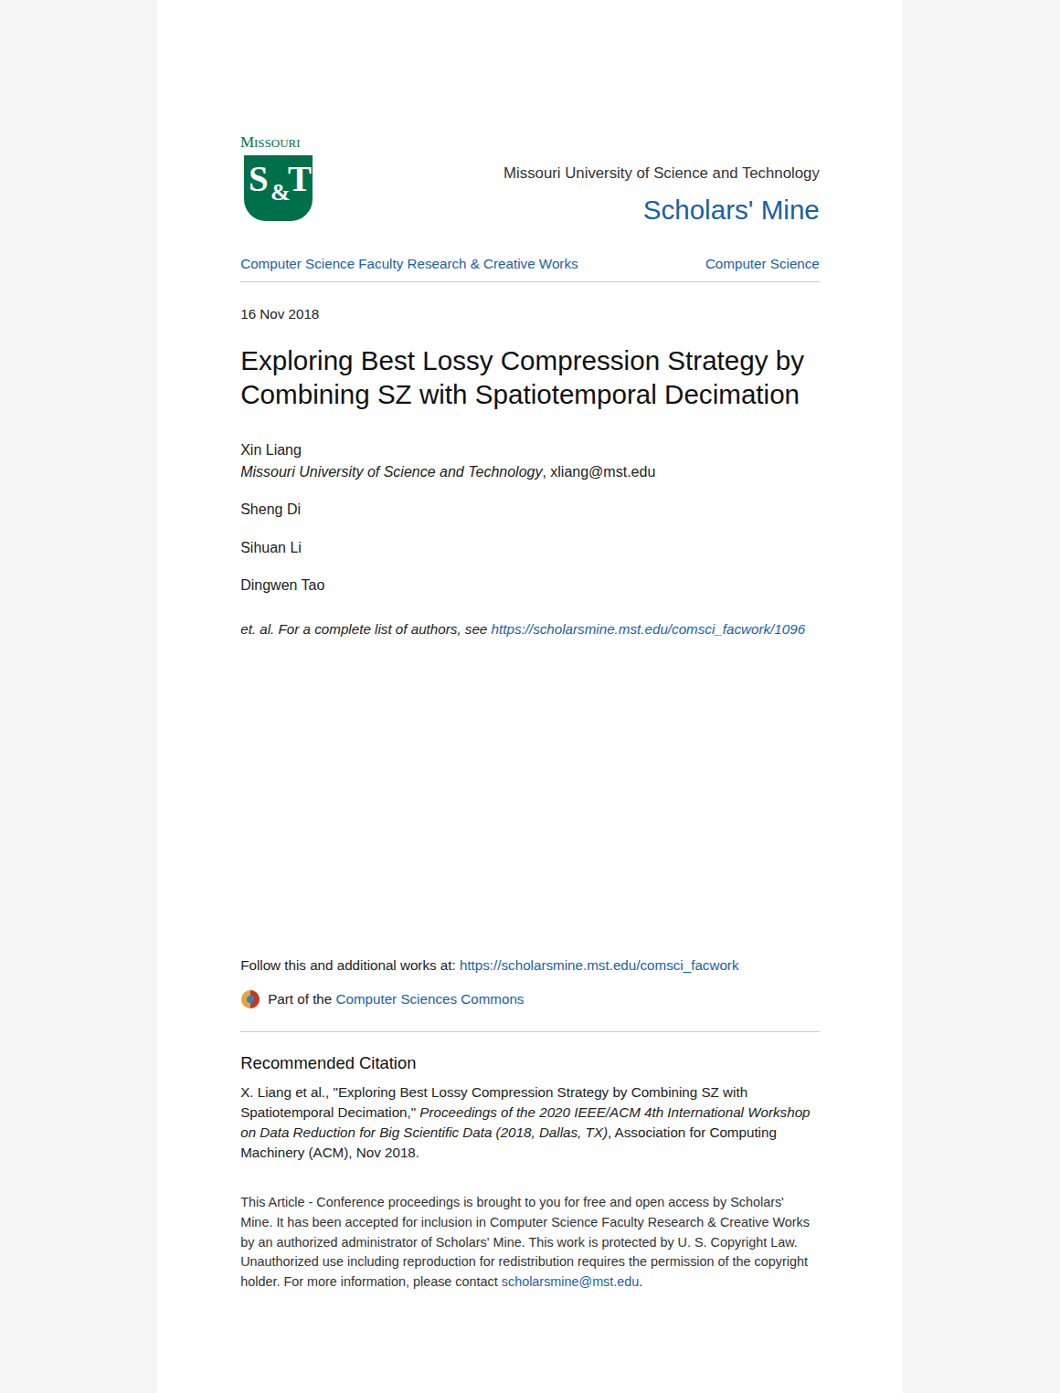Missouri University of Science and Technology M ISSOURI S & T
Missouri University of Science and Technology
Scholars' Mine
Computer Science Faculty Research & Creative Works
Computer Science
16 Nov 2018
Exploring Best Lossy Compression Strategy by Combining SZ with Spatiotemporal Decimation
Xin Liang
Missouri University of Science and Technology, xliang@mst.edu
Sheng Di
Sihuan Li
Dingwen Tao
et. al. For a complete list of authors, see https://scholarsmine.mst.edu/comsci_facwork/1096
Follow this and additional works at: https://scholarsmine.mst.edu/comsci_facwork
Part of the Computer Sciences Commons
Recommended Citation
X. Liang et al., "Exploring Best Lossy Compression Strategy by Combining SZ with Spatiotemporal Decimation," Proceedings of the 2020 IEEE/ACM 4th International Workshop on Data Reduction for Big Scientific Data (2018, Dallas, TX), Association for Computing Machinery (ACM), Nov 2018.
This Article - Conference proceedings is brought to you for free and open access by Scholars' Mine. It has been accepted for inclusion in Computer Science Faculty Research & Creative Works by an authorized administrator of Scholars' Mine. This work is protected by U. S. Copyright Law. Unauthorized use including reproduction for redistribution requires the permission of the copyright holder. For more information, please contact scholarsmine@mst.edu.